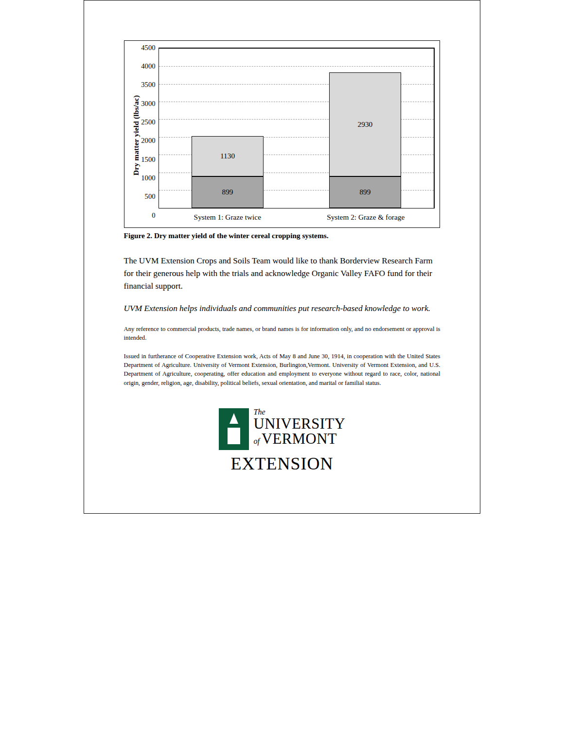Dry matter yield (lbs/ac)
4500 4000 3500 3000 2500 2000 1500 1000 500 0
1130
899
2930
899
System 1: Graze twice
System 2: Graze & forage
Figure 2. Dry matter yield of the winter cereal cropping systems.
The UVM Extension Crops and Soils Team would like to thank Borderview Research Farm for their generous help with the trials and acknowledge Organic Valley FAFO fund for their financial support.
UVM Extension helps individuals and communities put research-based knowledge to work.
Any reference to commercial products, trade names, or brand names is for information only, and no endorsement or approval is intended.
Issued in furtherance of Cooperative Extension work, Acts of May 8 and June 30, 1914, in cooperation with the United States Department of Agriculture. University of Vermont Extension, Burlington,Vermont. University of Vermont Extension, and U.S. Department of Agriculture, cooperating, offer education and employment to everyone without regard to race, color, national origin, gender, religion, age, disability, political beliefs, sexual orientation, and marital or familial status.
The UNIVERSITY of VERMONT
EXTENSION